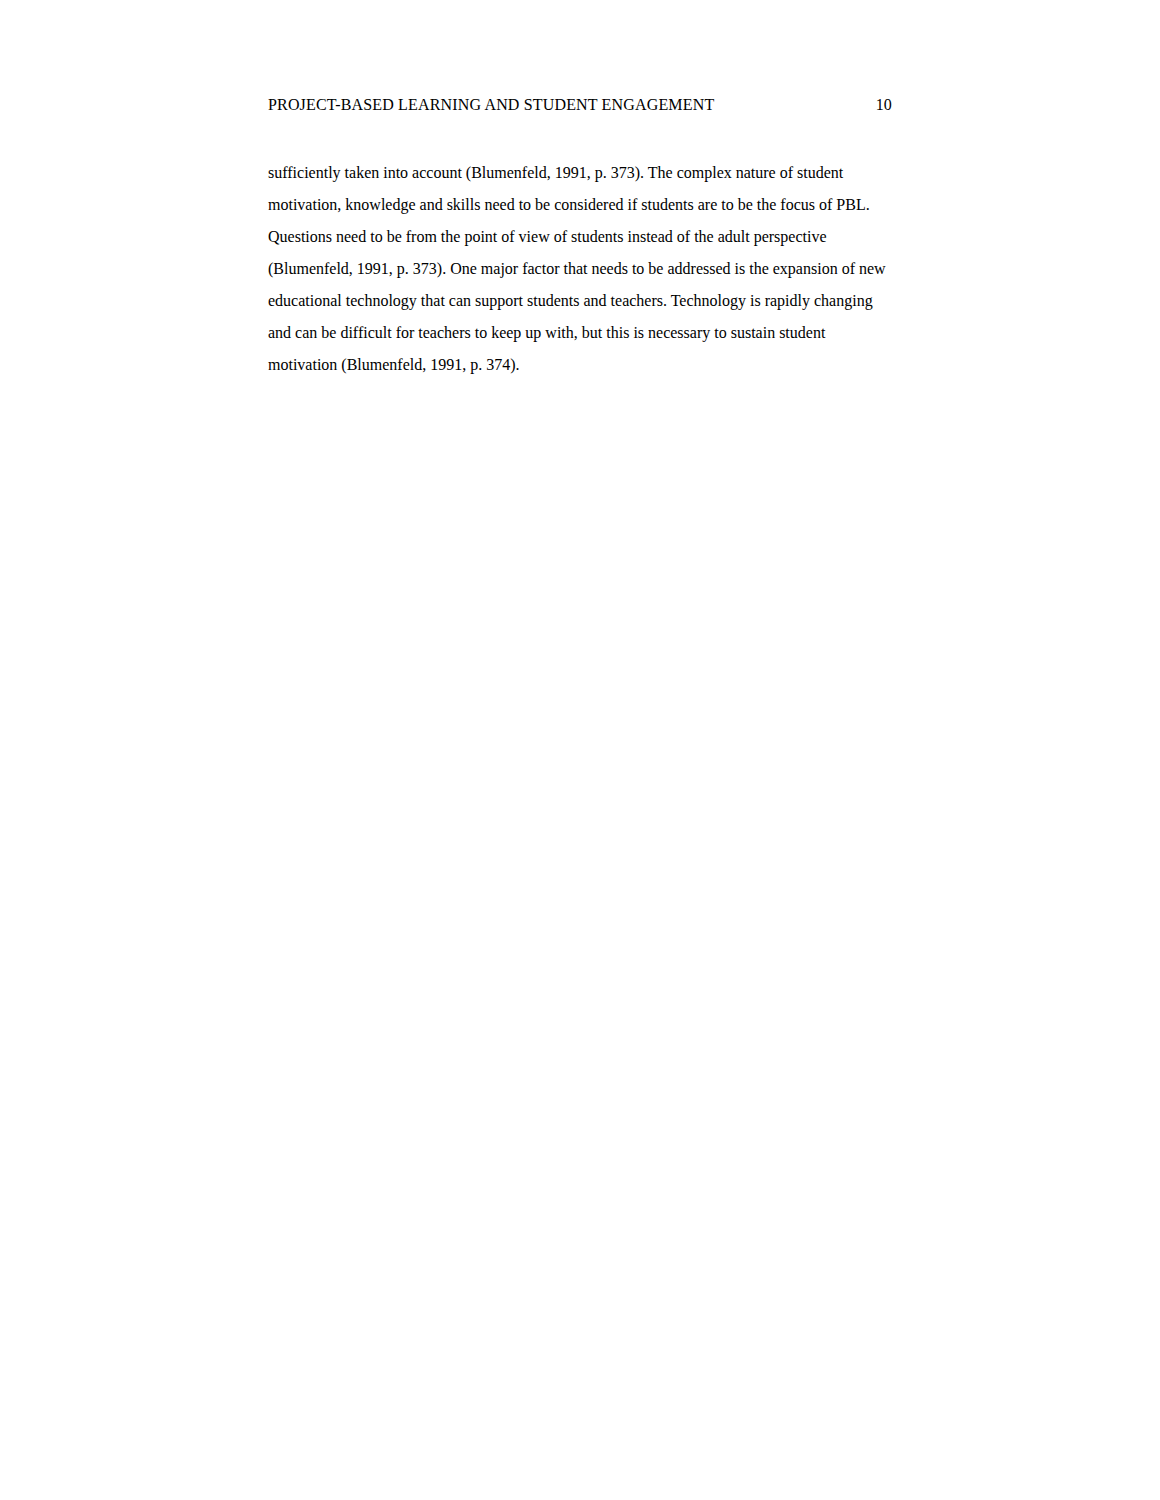Project-Based Learning and Student Engagement 10
sufficiently taken into account (Blumenfeld, 1991, p. 373). The complex nature of student motivation, knowledge and skills need to be considered if students are to be the focus of PBL. Questions need to be from the point of view of students instead of the adult perspective (Blumenfeld, 1991, p. 373). One major factor that needs to be addressed is the expansion of new educational technology that can support students and teachers. Technology is rapidly changing and can be difficult for teachers to keep up with, but this is necessary to sustain student motivation (Blumenfeld, 1991, p. 374).